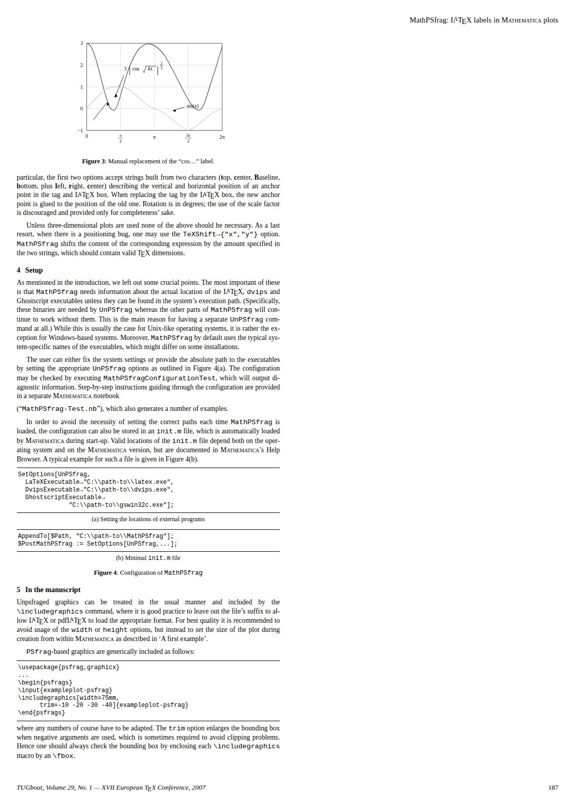MathPSfrag: LATEX labels in Mathematica plots
3 2 1 0 −1 0 π 2 π 3π 2 2π 3 | cos 4x | 2 3 sin(x)
Figure 3: Manual replacement of the “cos…” label.
particular, the first two options accept strings built from two characters (top, center, Baseline, bottom, plus left, right, center) describing the vertical and horizontal position of an anchor point in the tag and LATEX box. When replacing the tag by the LATEX box, the new anchor point is glued to the position of the old one. Rotation is in degrees; the use of the scale factor is discouraged and provided only for completeness’ sake.
Unless three-dimensional plots are used none of the above should be necessary. As a last resort, when there is a positioning bug, one may use the TeXShift→{"x","y"} option. MathPSfrag shifts the content of the corresponding expression by the amount specified in the two strings, which should contain valid TEX dimensions.
4 Setup
As mentioned in the introduction, we left out some crucial points. The most important of these is that MathPSfrag needs information about the actual location of the LATEX, dvips and Ghostscript executables unless they can be found in the system’s execution path. (Specifically, these binaries are needed by UnPSfrag whereas the other parts of MathPSfrag will continue to work without them. This is the main reason for having a separate UnPSfrag command at all.) While this is usually the case for Unix-like operating systems, it is rather the exception for Windows-based systems. Moreover, MathPSfrag by default uses the typical system-specific names of the executables, which might differ on some installations.
The user can either fix the system settings or provide the absolute path to the executables by setting the appropriate UnPSfrag options as outlined in Figure 4(a). The configuration may be checked by executing MathPSfragConfigurationTest, which will output diagnostic information. Step-by-step instructions guiding through the configuration are provided in a separate Mathematica notebook
(“MathPSfrag-Test.nb”), which also generates a number of examples.
In order to avoid the necessity of setting the correct paths each time MathPSfrag is loaded, the configuration can also be stored in an init.m file, which is automatically loaded by Mathematica during start-up. Valid locations of the init.m file depend both on the operating system and on the Mathematica version, but are documented in Mathematica’s Help Browser. A typical example for such a file is given in Figure 4(b).
SetOptions[UnPSfrag,
  LaTeXExecutable→"C:\\path-to\\latex.exe",
  DvipsExecutable→"C:\\path-to\\dvips.exe",
  GhostscriptExecutable→
              "C:\\path-to\\gswin32c.exe"];
(a) Setting the locations of external programs
AppendTo[$Path, "C:\\path-to\\MathPSfrag"];
$PostMathPSfrag := SetOptions[UnPSfrag,...];
(b) Minimal init.m file
Figure 4: Configuration of MathPSfrag
5 In the manuscript
Unpsfraged graphics can be treated in the usual manner and included by the \includegraphics command, where it is good practice to leave out the file’s suffix to allow LATEX or pdfLATEX to load the appropriate format. For best quality it is recommended to avoid usage of the width or height options, but instead to set the size of the plot during creation from within Mathematica as described in ‘A first example’.
PSfrag-based graphics are generically included as follows:
\usepackage{psfrag,graphicx}
...
\begin{psfrags}
\input{exampleplot-psfrag}
\includegraphics[width=75mm,
      trim=-10 -20 -30 -40]{exampleplot-psfrag}
\end{psfrags}
where any numbers of course have to be adapted. The trim option enlarges the bounding box when negative arguments are used, which is sometimes required to avoid clipping problems. Hence one should always check the bounding box by enclosing each \includegraphics macro by an \fbox.
TUGboat, Volume 29, No. 1 — XVII European TEX Conference, 2007
187